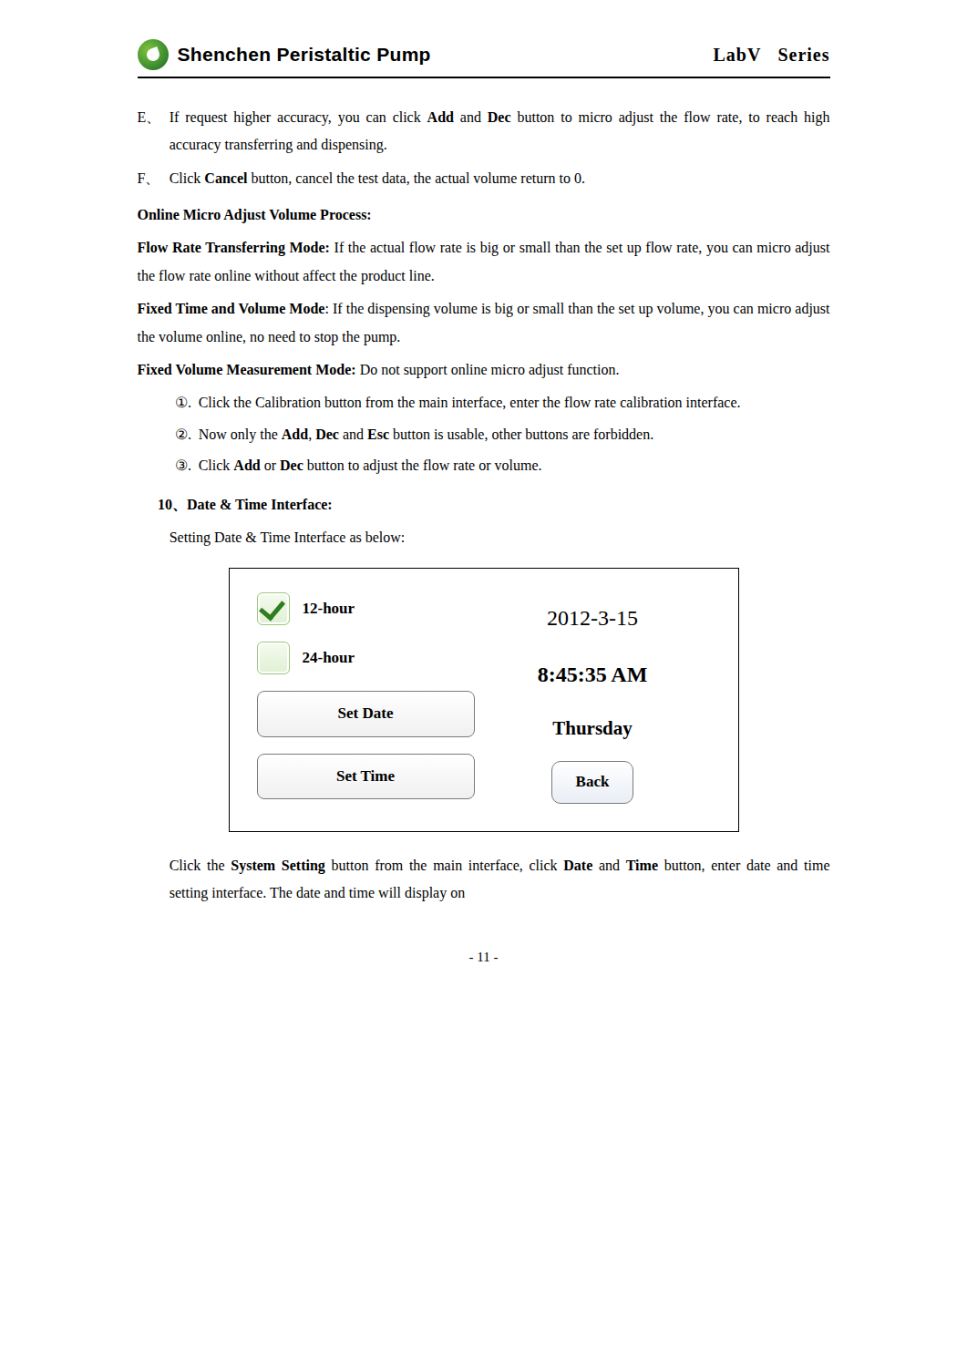Shenchen Peristaltic Pump
LabV Series
E、If request higher accuracy, you can click Add and Dec button to micro adjust the flow rate, to reach high accuracy transferring and dispensing.
F、Click Cancel button, cancel the test data, the actual volume return to 0.
Online Micro Adjust Volume Process:
Flow Rate Transferring Mode: If the actual flow rate is big or small than the set up flow rate, you can micro adjust the flow rate online without affect the product line.
Fixed Time and Volume Mode: If the dispensing volume is big or small than the set up volume, you can micro adjust the volume online, no need to stop the pump.
Fixed Volume Measurement Mode: Do not support online micro adjust function.
①. Click the Calibration button from the main interface, enter the flow rate calibration interface.
②. Now only the Add, Dec and Esc button is usable, other buttons are forbidden.
③. Click Add or Dec button to adjust the flow rate or volume.
10、Date & Time Interface:
Setting Date & Time Interface as below:
12-hour
24-hour
Set Date
Set Time
2012-3-15
8:45:35 AM
Thursday
Back
Click the System Setting button from the main interface, click Date and Time button, enter date and time setting interface. The date and time will display on
- 11 -